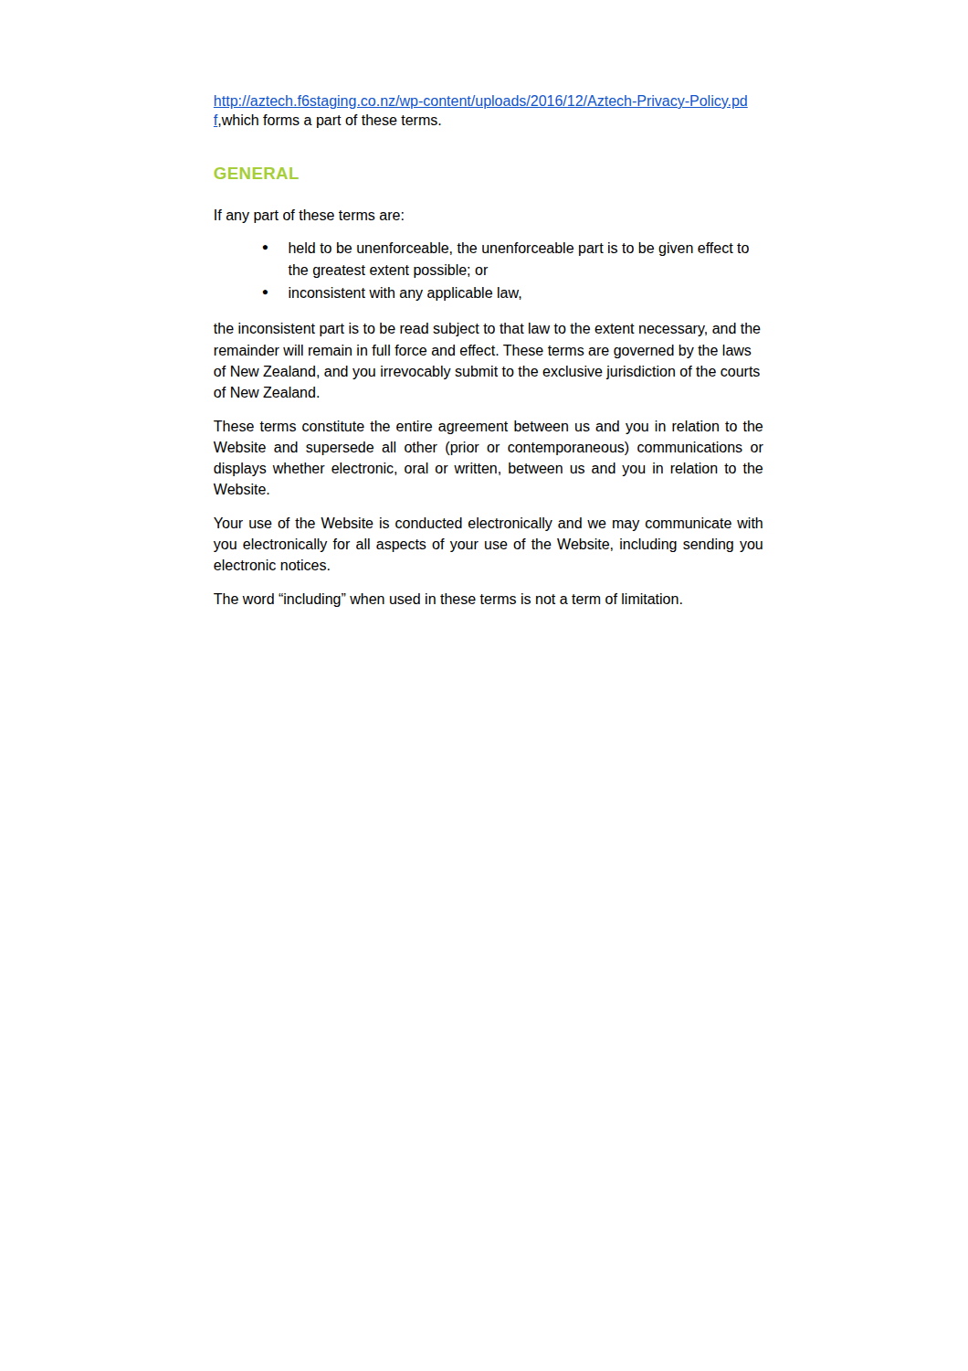http://aztech.f6staging.co.nz/wp-content/uploads/2016/12/Aztech-Privacy-Policy.pdf,which forms a part of these terms.
GENERAL
If any part of these terms are:
held to be unenforceable, the unenforceable part is to be given effect to the greatest extent possible; or
inconsistent with any applicable law,
the inconsistent part is to be read subject to that law to the extent necessary, and the remainder will remain in full force and effect. These terms are governed by the laws of New Zealand, and you irrevocably submit to the exclusive jurisdiction of the courts of New Zealand.
These terms constitute the entire agreement between us and you in relation to the Website and supersede all other (prior or contemporaneous) communications or displays whether electronic, oral or written, between us and you in relation to the Website.
Your use of the Website is conducted electronically and we may communicate with you electronically for all aspects of your use of the Website, including sending you electronic notices.
The word “including” when used in these terms is not a term of limitation.